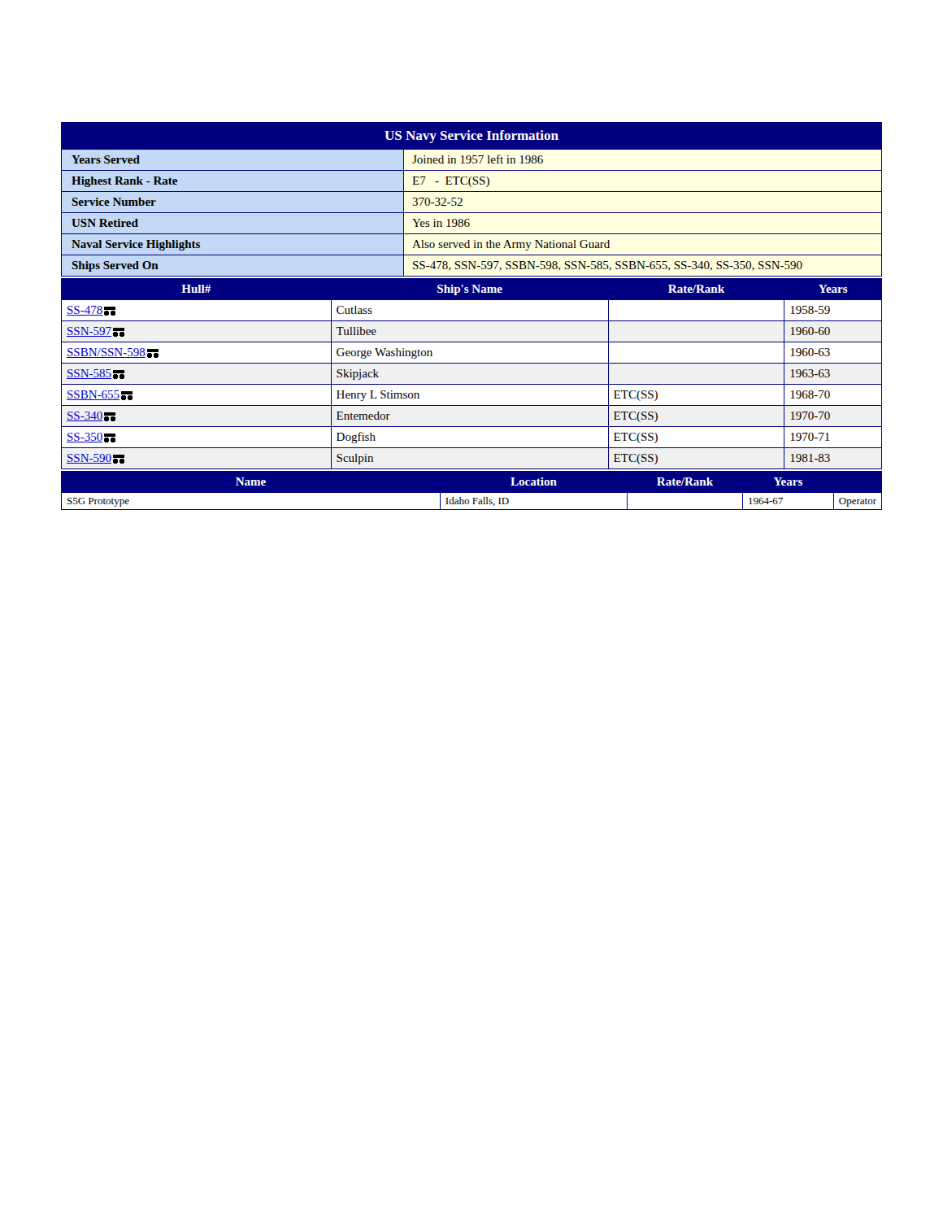| US Navy Service Information |
| Years Served | Joined in 1957 left in 1986 |
| Highest Rank - Rate | E7 - ETC(SS) |
| Service Number | 370-32-52 |
| USN Retired | Yes in 1986 |
| Naval Service Highlights | Also served in the Army National Guard |
| Ships Served On | SS-478, SSN-597, SSBN-598, SSN-585, SSBN-655, SS-340, SS-350, SSN-590 |
| Hull# | Ship's Name | Rate/Rank | Years |
| --- | --- | --- | --- |
| SS-478 | Cutlass | | 1958-59 |
| SSN-597 | Tullibee | | 1960-60 |
| SSBN/SSN-598 | George Washington | | 1960-63 |
| SSN-585 | Skipjack | | 1963-63 |
| SSBN-655 | Henry L Stimson | ETC(SS) | 1968-70 |
| SS-340 | Entemedor | ETC(SS) | 1970-70 |
| SS-350 | Dogfish | ETC(SS) | 1970-71 |
| SSN-590 | Sculpin | ETC(SS) | 1981-83 |
| Name | Location | Rate/Rank | Years | |
| --- | --- | --- | --- | --- |
| S5G Prototype | Idaho Falls, ID | | 1964-67 | Operator |